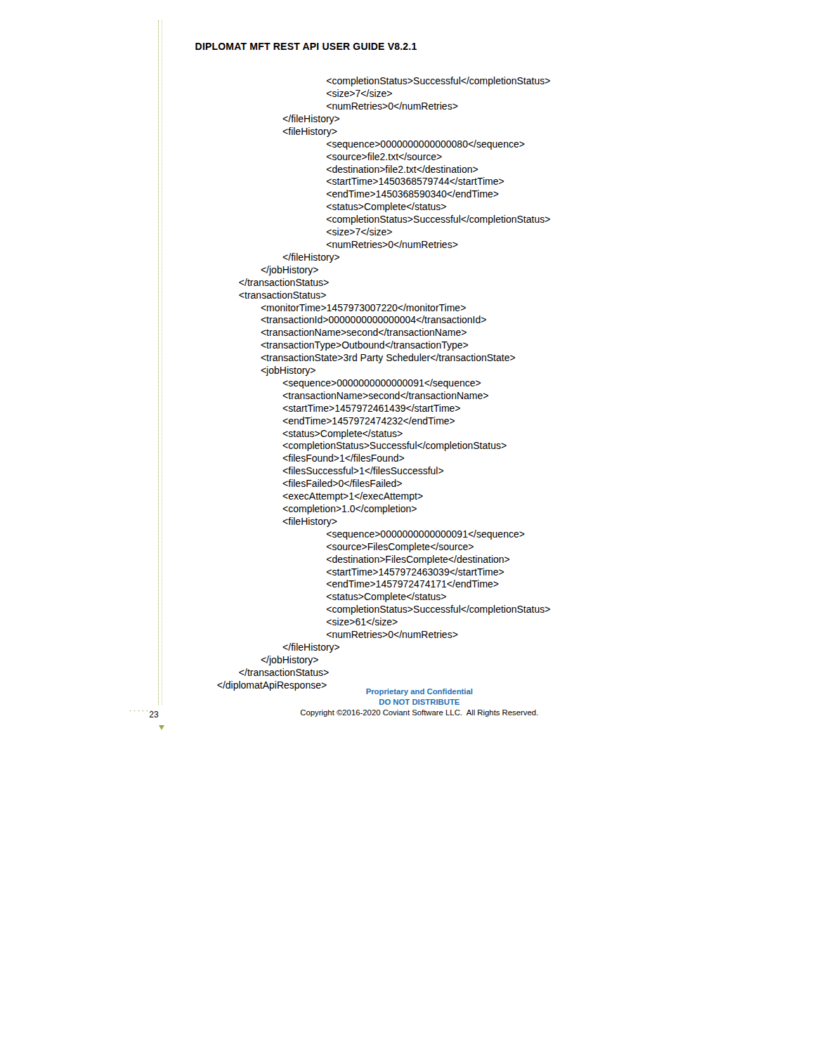DIPLOMAT MFT REST API USER GUIDE V8.2.1
                                                <completionStatus>Successful</completionStatus>
                                                <size>7</size>
                                                <numRetries>0</numRetries>
                                </fileHistory>
                                <fileHistory>
                                                <sequence>0000000000000080</sequence>
                                                <source>file2.txt</source>
                                                <destination>file2.txt</destination>
                                                <startTime>1450368579744</startTime>
                                                <endTime>1450368590340</endTime>
                                                <status>Complete</status>
                                                <completionStatus>Successful</completionStatus>
                                                <size>7</size>
                                                <numRetries>0</numRetries>
                                </fileHistory>
                        </jobHistory>
                </transactionStatus>
                <transactionStatus>
                        <monitorTime>1457973007220</monitorTime>
                        <transactionId>0000000000000004</transactionId>
                        <transactionName>second</transactionName>
                        <transactionType>Outbound</transactionType>
                        <transactionState>3rd Party Scheduler</transactionState>
                        <jobHistory>
                                <sequence>0000000000000091</sequence>
                                <transactionName>second</transactionName>
                                <startTime>1457972461439</startTime>
                                <endTime>1457972474232</endTime>
                                <status>Complete</status>
                                <completionStatus>Successful</completionStatus>
                                <filesFound>1</filesFound>
                                <filesSuccessful>1</filesSuccessful>
                                <filesFailed>0</filesFailed>
                                <execAttempt>1</execAttempt>
                                <completion>1.0</completion>
                                <fileHistory>
                                                <sequence>0000000000000091</sequence>
                                                <source>FilesComplete</source>
                                                <destination>FilesComplete</destination>
                                                <startTime>1457972463039</startTime>
                                                <endTime>1457972474171</endTime>
                                                <status>Complete</status>
                                                <completionStatus>Successful</completionStatus>
                                                <size>61</size>
                                                <numRetries>0</numRetries>
                                </fileHistory>
                        </jobHistory>
                </transactionStatus>
        </diplomatApiResponse>
Proprietary and Confidential
DO NOT DISTRIBUTE
Copyright ©2016-2020 Coviant Software LLC. All Rights Reserved.
23
······